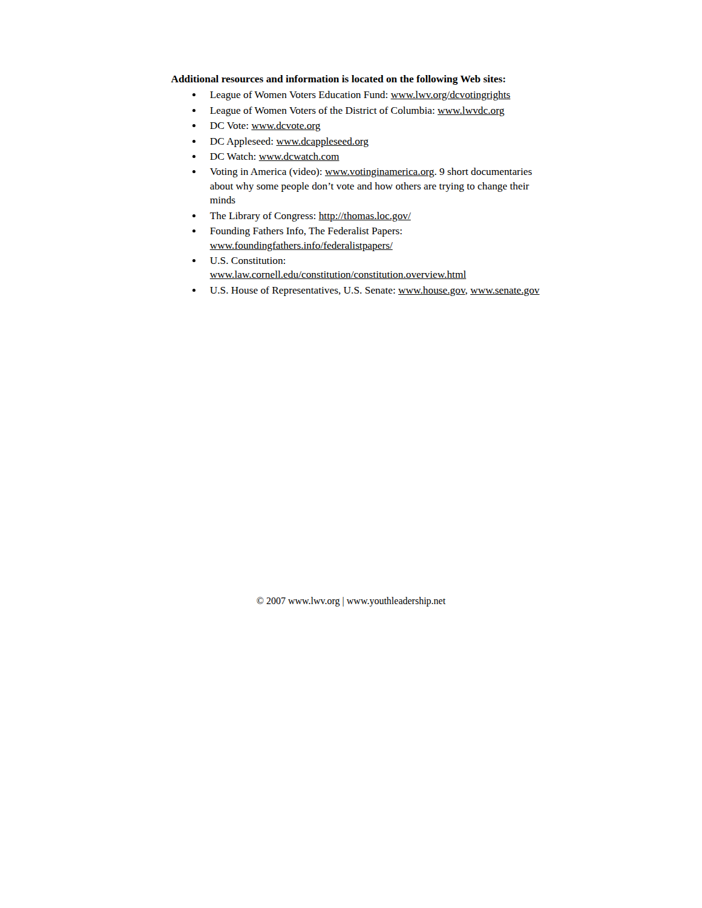Additional resources and information is located on the following Web sites:
League of Women Voters Education Fund: www.lwv.org/dcvotingrights
League of Women Voters of the District of Columbia: www.lwvdc.org
DC Vote: www.dcvote.org
DC Appleseed: www.dcappleseed.org
DC Watch: www.dcwatch.com
Voting in America (video): www.votinginamerica.org. 9 short documentaries about why some people don’t vote and how others are trying to change their minds
The Library of Congress: http://thomas.loc.gov/
Founding Fathers Info, The Federalist Papers: www.foundingfathers.info/federalistpapers/
U.S. Constitution: www.law.cornell.edu/constitution/constitution.overview.html
U.S. House of Representatives, U.S. Senate: www.house.gov, www.senate.gov
© 2007 www.lwv.org | www.youthleadership.net